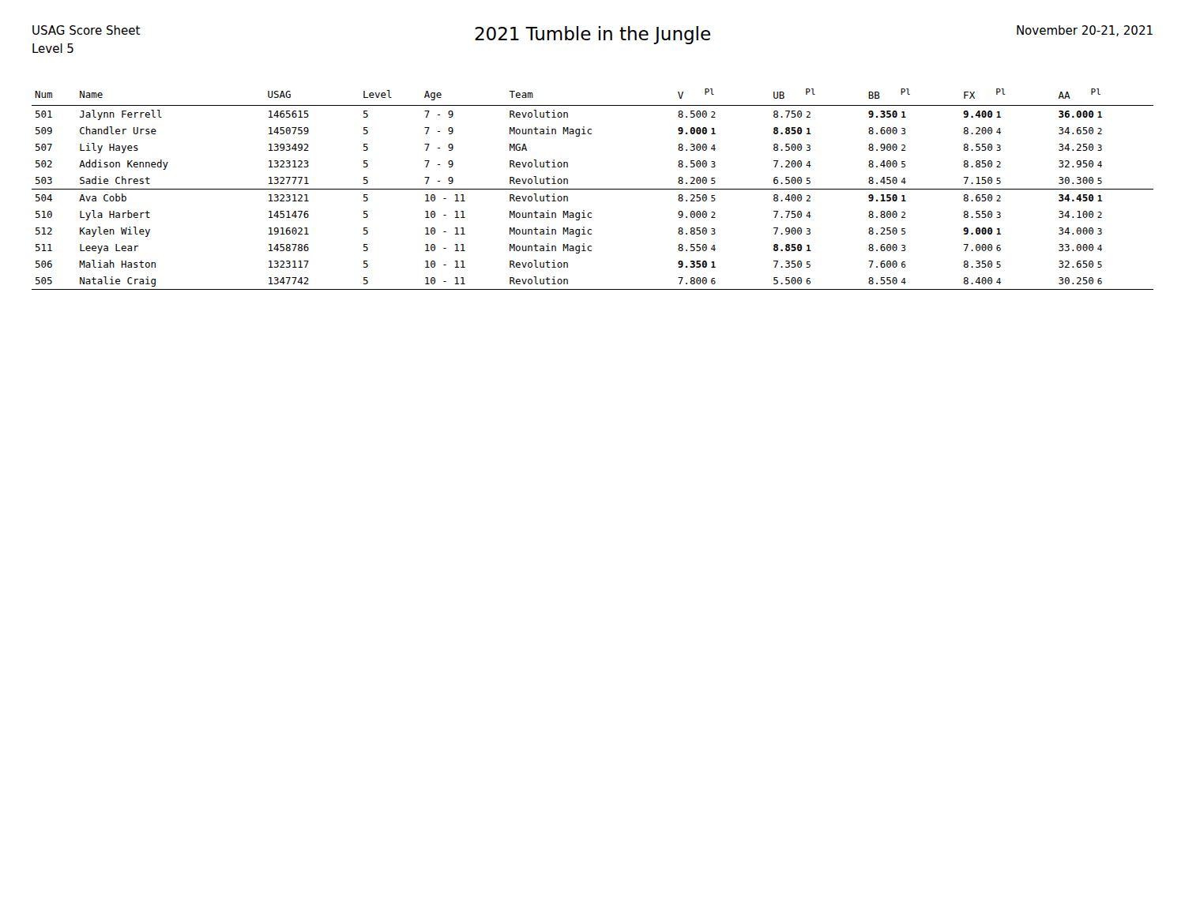USAG Score Sheet
Level 5
2021 Tumble in the Jungle
November 20-21, 2021
| Num | Name | USAG | Level | Age | Team | V Pl | UB Pl | BB Pl | FX Pl | AA Pl |
| --- | --- | --- | --- | --- | --- | --- | --- | --- | --- | --- |
| 501 | Jalynn Ferrell | 1465615 | 5 | 7 - 9 | Revolution | 8.500 2 | 8.750 2 | 9.350 1 | 9.400 1 | 36.000 1 |
| 509 | Chandler Urse | 1450759 | 5 | 7 - 9 | Mountain Magic | 9.000 1 | 8.850 1 | 8.600 3 | 8.200 4 | 34.650 2 |
| 507 | Lily Hayes | 1393492 | 5 | 7 - 9 | MGA | 8.300 4 | 8.500 3 | 8.900 2 | 8.550 3 | 34.250 3 |
| 502 | Addison Kennedy | 1323123 | 5 | 7 - 9 | Revolution | 8.500 3 | 7.200 4 | 8.400 5 | 8.850 2 | 32.950 4 |
| 503 | Sadie Chrest | 1327771 | 5 | 7 - 9 | Revolution | 8.200 5 | 6.500 5 | 8.450 4 | 7.150 5 | 30.300 5 |
| 504 | Ava Cobb | 1323121 | 5 | 10 - 11 | Revolution | 8.250 5 | 8.400 2 | 9.150 1 | 8.650 2 | 34.450 1 |
| 510 | Lyla Harbert | 1451476 | 5 | 10 - 11 | Mountain Magic | 9.000 2 | 7.750 4 | 8.800 2 | 8.550 3 | 34.100 2 |
| 512 | Kaylen Wiley | 1916021 | 5 | 10 - 11 | Mountain Magic | 8.850 3 | 7.900 3 | 8.250 5 | 9.000 1 | 34.000 3 |
| 511 | Leeya Lear | 1458786 | 5 | 10 - 11 | Mountain Magic | 8.550 4 | 8.850 1 | 8.600 3 | 7.000 6 | 33.000 4 |
| 506 | Maliah Haston | 1323117 | 5 | 10 - 11 | Revolution | 9.350 1 | 7.350 5 | 7.600 6 | 8.350 5 | 32.650 5 |
| 505 | Natalie Craig | 1347742 | 5 | 10 - 11 | Revolution | 7.800 6 | 5.500 6 | 8.550 4 | 8.400 4 | 30.250 6 |